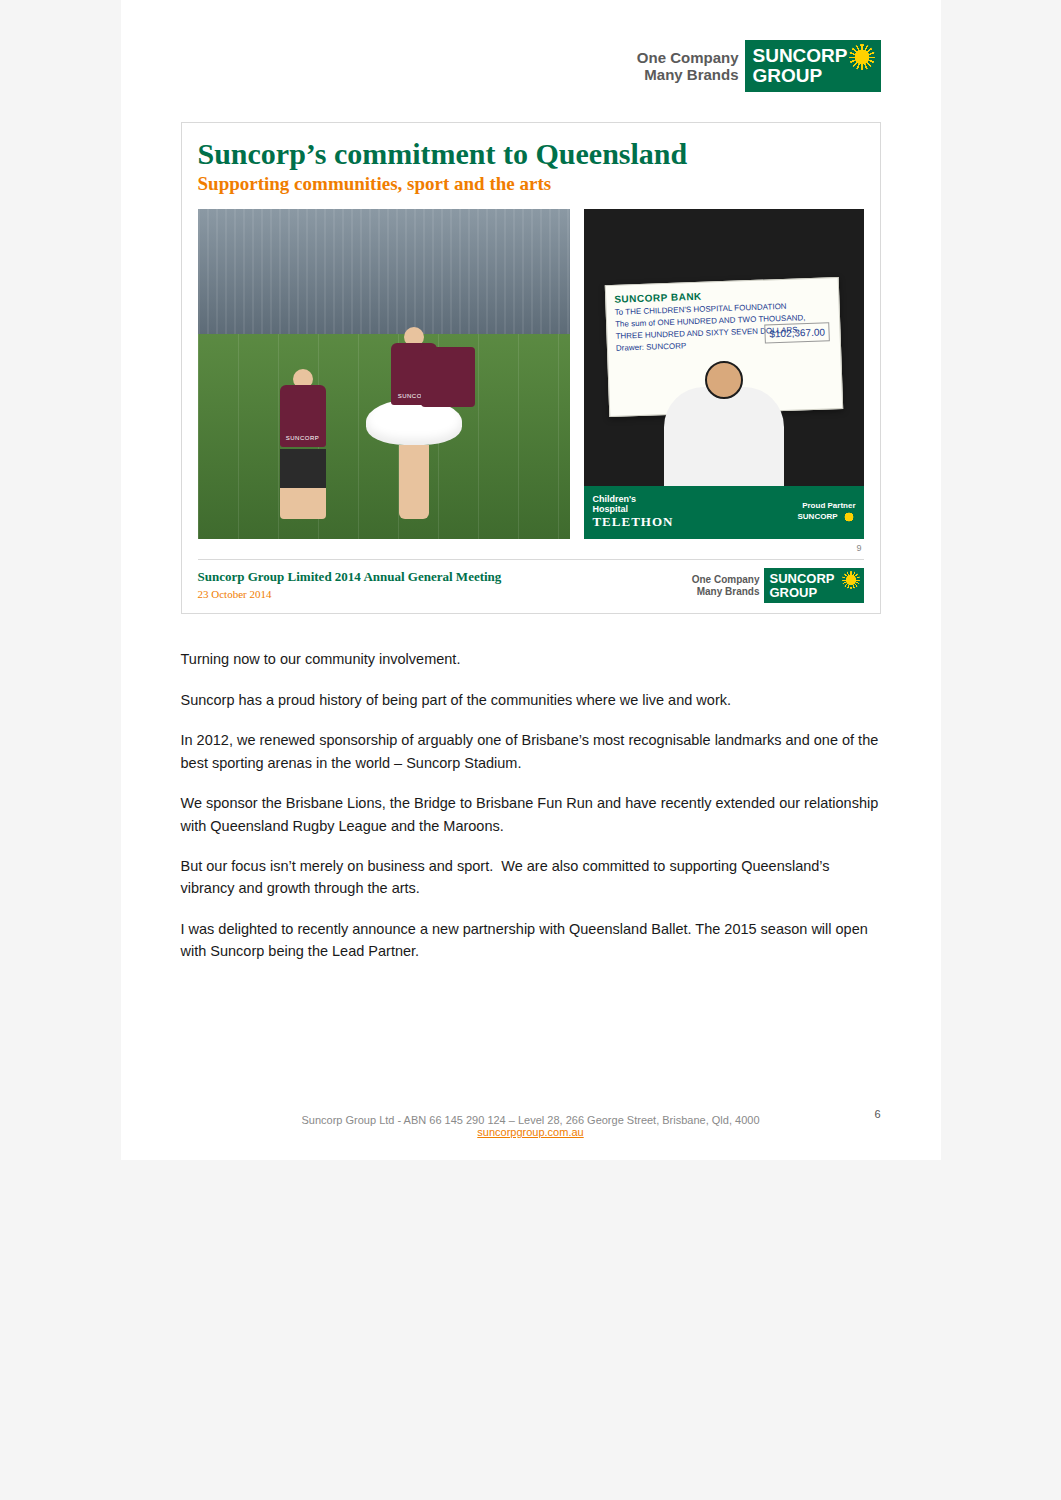One Company
Many Brands
SUNCORP
GROUP
Suncorp’s commitment to Queensland
Supporting communities, sport and the arts
SUNCORP BANK
To THE CHILDREN'S HOSPITAL FOUNDATION
The sum of ONE HUNDRED AND TWO THOUSAND,
THREE HUNDRED AND SIXTY SEVEN DOLLARS
Drawer: SUNCORP
$102,367.00
Children's Hospital TELETHON
Proud Partner
SUNCORP
9
Suncorp Group Limited 2014 Annual General Meeting
23 October 2014
One Company
Many Brands
SUNCORP
GROUP
Turning now to our community involvement.
Suncorp has a proud history of being part of the communities where we live and work.
In 2012, we renewed sponsorship of arguably one of Brisbane’s most recognisable landmarks and one of the best sporting arenas in the world – Suncorp Stadium.
We sponsor the Brisbane Lions, the Bridge to Brisbane Fun Run and have recently extended our relationship with Queensland Rugby League and the Maroons.
But our focus isn’t merely on business and sport. We are also committed to supporting Queensland’s vibrancy and growth through the arts.
I was delighted to recently announce a new partnership with Queensland Ballet. The 2015 season will open with Suncorp being the Lead Partner.
6
Suncorp Group Ltd - ABN 66 145 290 124 – Level 28, 266 George Street, Brisbane, Qld, 4000
suncorpgroup.com.au